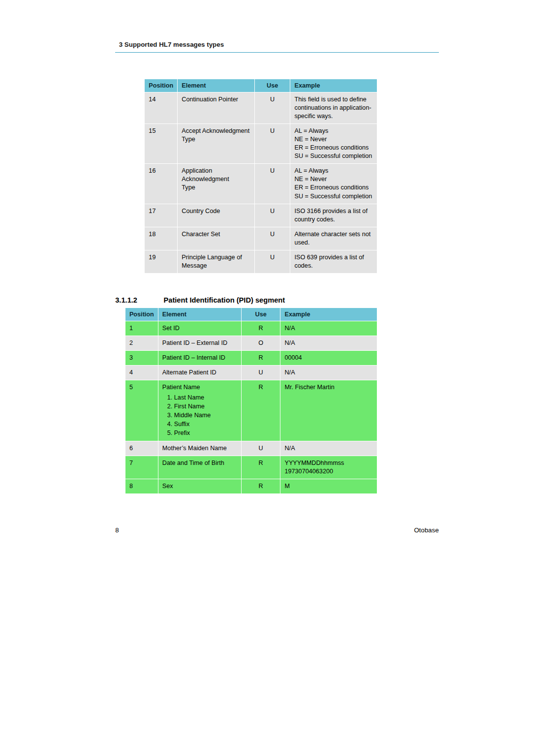3 Supported HL7 messages types
| Position | Element | Use | Example |
| --- | --- | --- | --- |
| 14 | Continuation Pointer | U | This field is used to define continuations in application-specific ways. |
| 15 | Accept Acknowledgment Type | U | AL = Always NE = Never ER = Erroneous conditions SU = Successful completion |
| 16 | Application Acknowledgment Type | U | AL = Always NE = Never ER = Erroneous conditions SU = Successful completion |
| 17 | Country Code | U | ISO 3166 provides a list of country codes. |
| 18 | Character Set | U | Alternate character sets not used. |
| 19 | Principle Language of Message | U | ISO 639 provides a list of codes. |
3.1.1.2 Patient Identification (PID) segment
| Position | Element | Use | Example |
| --- | --- | --- | --- |
| 1 | Set ID | R | N/A |
| 2 | Patient ID – External ID | O | N/A |
| 3 | Patient ID – Internal ID | R | 00004 |
| 4 | Alternate Patient ID | U | N/A |
| 5 | Patient Name Last Name First Name Middle Name Suffix Prefix | R | Mr. Fischer Martin |
| 6 | Mother’s Maiden Name | U | N/A |
| 7 | Date and Time of Birth | R | YYYYMMDDhhmmss 19730704063200 |
| 8 | Sex | R | M |
8 Otobase